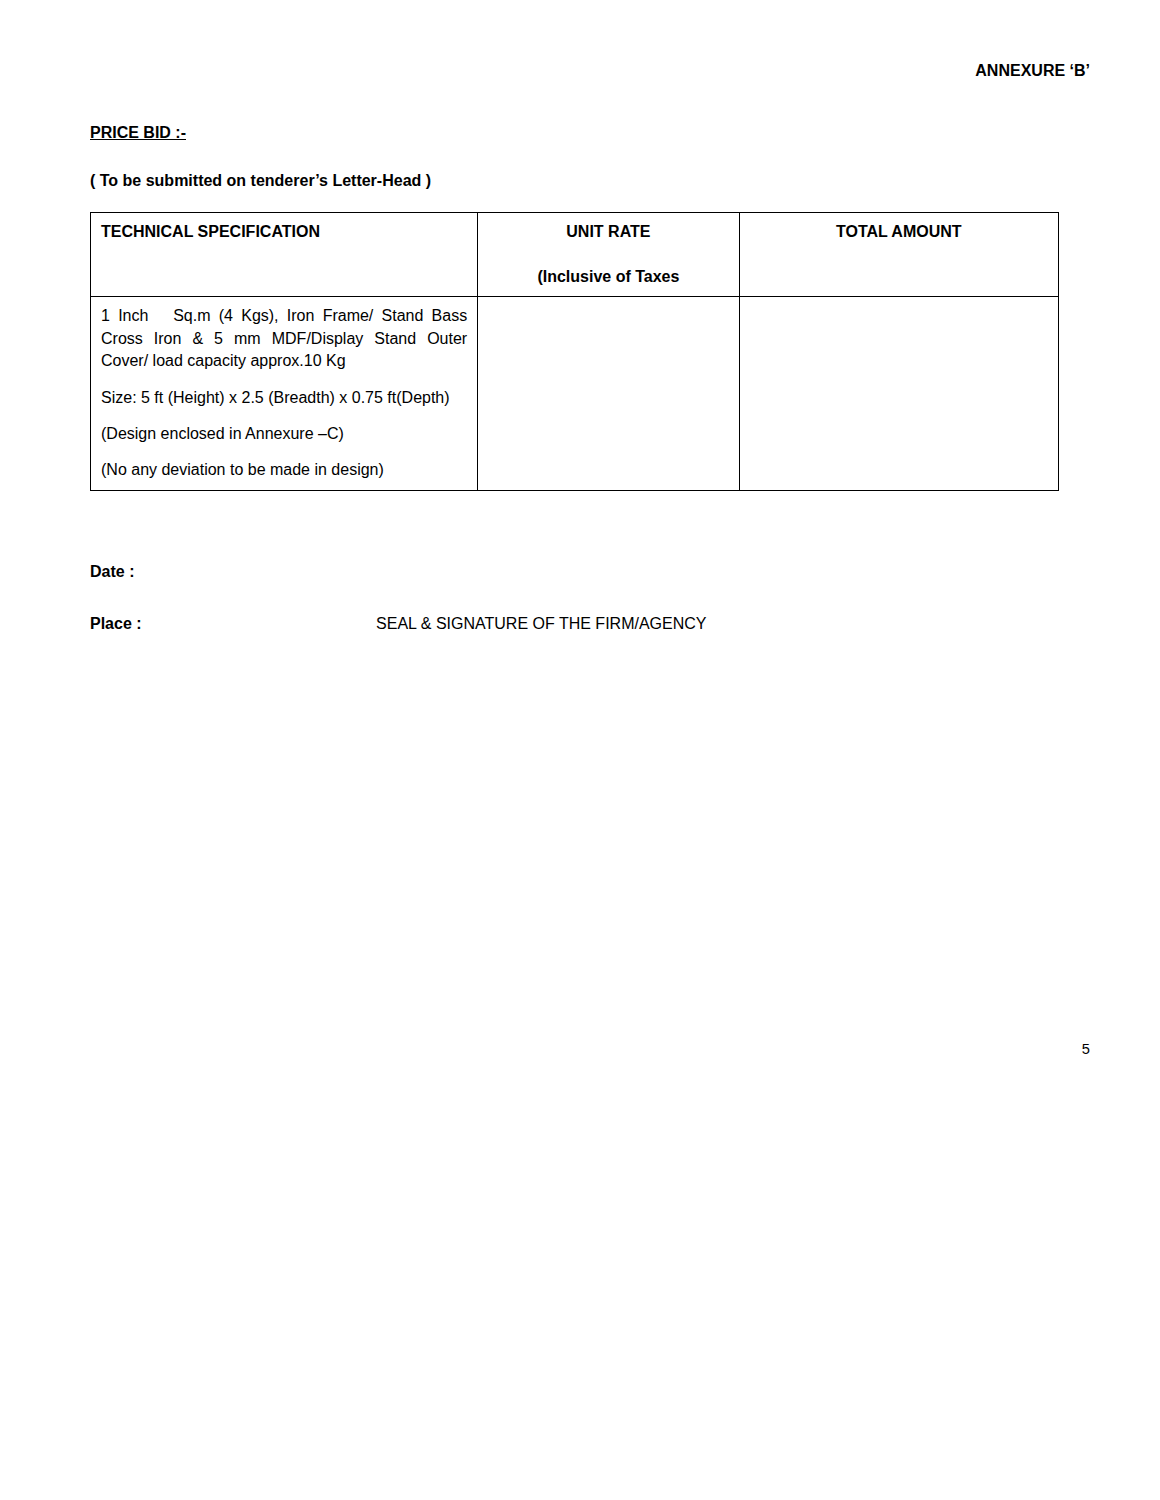ANNEXURE ‘B’
PRICE BID :-
( To be submitted on tenderer’s Letter-Head )
| TECHNICAL SPECIFICATION | UNIT RATE (Inclusive of Taxes | TOTAL AMOUNT |
| --- | --- | --- |
| 1 Inch Sq.m (4 Kgs), Iron Frame/ Stand Bass Cross Iron & 5 mm MDF/Display Stand Outer Cover/ load capacity approx.10 Kg Size: 5 ft (Height) x 2.5 (Breadth) x 0.75 ft(Depth) (Design enclosed in Annexure –C) (No any deviation to be made in design) | | |
Date :
Place : SEAL & SIGNATURE OF THE FIRM/AGENCY
5